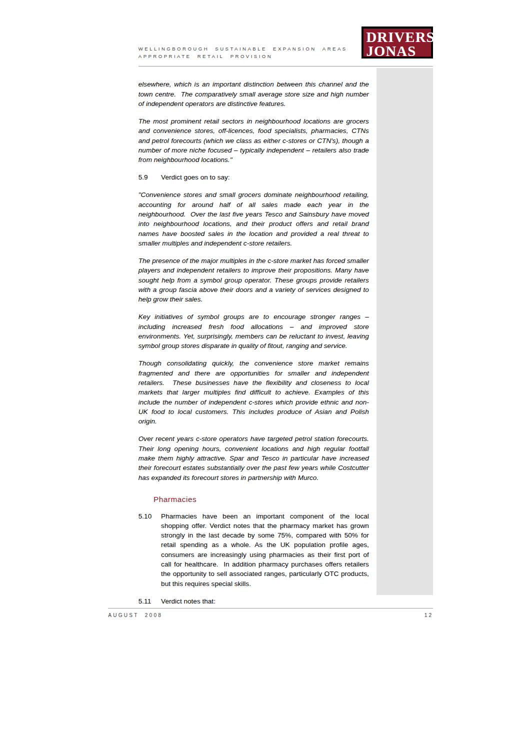DRIVERS JONAS
WELLINGBOROUGH SUSTAINABLE EXPANSION AREAS
APPROPRIATE RETAIL PROVISION
elsewhere, which is an important distinction between this channel and the town centre. The comparatively small average store size and high number of independent operators are distinctive features.
The most prominent retail sectors in neighbourhood locations are grocers and convenience stores, off-licences, food specialists, pharmacies, CTNs and petrol forecourts (which we class as either c-stores or CTN's), though a number of more niche focused – typically independent – retailers also trade from neighbourhood locations."
5.9 Verdict goes on to say:
"Convenience stores and small grocers dominate neighbourhood retailing, accounting for around half of all sales made each year in the neighbourhood. Over the last five years Tesco and Sainsbury have moved into neighbourhood locations, and their product offers and retail brand names have boosted sales in the location and provided a real threat to smaller multiples and independent c-store retailers.
The presence of the major multiples in the c-store market has forced smaller players and independent retailers to improve their propositions. Many have sought help from a symbol group operator. These groups provide retailers with a group fascia above their doors and a variety of services designed to help grow their sales.
Key initiatives of symbol groups are to encourage stronger ranges – including increased fresh food allocations – and improved store environments. Yet, surprisingly, members can be reluctant to invest, leaving symbol group stores disparate in quality of fitout, ranging and service.
Though consolidating quickly, the convenience store market remains fragmented and there are opportunities for smaller and independent retailers. These businesses have the flexibility and closeness to local markets that larger multiples find difficult to achieve. Examples of this include the number of independent c-stores which provide ethnic and non-UK food to local customers. This includes produce of Asian and Polish origin.
Over recent years c-store operators have targeted petrol station forecourts. Their long opening hours, convenient locations and high regular footfall make them highly attractive. Spar and Tesco in particular have increased their forecourt estates substantially over the past few years while Costcutter has expanded its forecourt stores in partnership with Murco.
Pharmacies
5.10 Pharmacies have been an important component of the local shopping offer. Verdict notes that the pharmacy market has grown strongly in the last decade by some 75%, compared with 50% for retail spending as a whole. As the UK population profile ages, consumers are increasingly using pharmacies as their first port of call for healthcare. In addition pharmacy purchases offers retailers the opportunity to sell associated ranges, particularly OTC products, but this requires special skills.
5.11 Verdict notes that:
AUGUST 2008 12